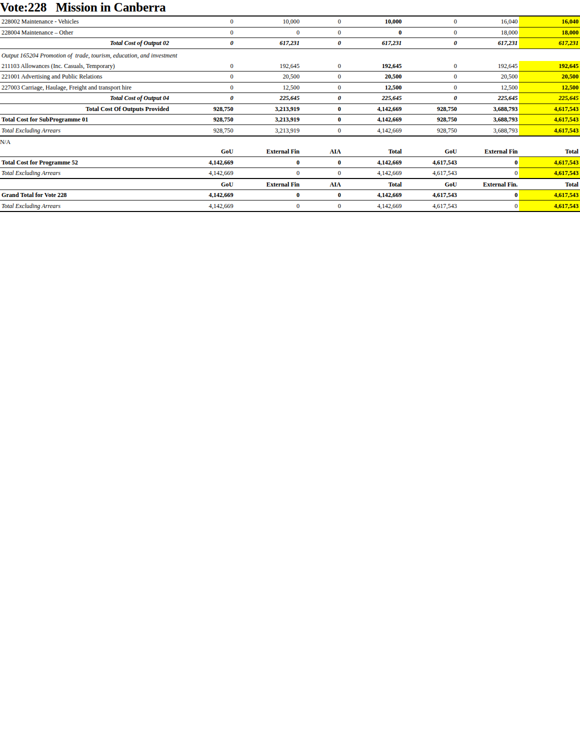Vote:228 Mission in Canberra
| 228002 Maintenance - Vehicles | 0 | 10,000 | 0 | 10,000 | 0 | 16,040 | 16,040 |
| 228004 Maintenance – Other | 0 | 0 | 0 | 0 | 0 | 18,000 | 18,000 |
| Total Cost of Output 02 | 0 | 617,231 | 0 | 617,231 | 0 | 617,231 | 617,231 |
| Output 165204 Promotion of trade, tourism, education, and investment |
| 211103 Allowances (Inc. Casuals, Temporary) | 0 | 192,645 | 0 | 192,645 | 0 | 192,645 | 192,645 |
| 221001 Advertising and Public Relations | 0 | 20,500 | 0 | 20,500 | 0 | 20,500 | 20,500 |
| 227003 Carriage, Haulage, Freight and transport hire | 0 | 12,500 | 0 | 12,500 | 0 | 12,500 | 12,500 |
| Total Cost of Output 04 | 0 | 225,645 | 0 | 225,645 | 0 | 225,645 | 225,645 |
| Total Cost Of Outputs Provided | 928,750 | 3,213,919 | 0 | 4,142,669 | 928,750 | 3,688,793 | 4,617,543 |
| Total Cost for SubProgramme 01 | 928,750 | 3,213,919 | 0 | 4,142,669 | 928,750 | 3,688,793 | 4,617,543 |
| Total Excluding Arrears | 928,750 | 3,213,919 | 0 | 4,142,669 | 928,750 | 3,688,793 | 4,617,543 |
N/A
| | GoU | External Fin | AIA | Total | GoU | External Fin | Total |
| Total Cost for Programme 52 | 4,142,669 | 0 | 0 | 4,142,669 | 4,617,543 | 0 | 4,617,543 |
| Total Excluding Arrears | 4,142,669 | 0 | 0 | 4,142,669 | 4,617,543 | 0 | 4,617,543 |
| | GoU | External Fin | AIA | Total | GoU | External Fin. | Total |
| Grand Total for Vote 228 | 4,142,669 | 0 | 0 | 4,142,669 | 4,617,543 | 0 | 4,617,543 |
| Total Excluding Arrears | 4,142,669 | 0 | 0 | 4,142,669 | 4,617,543 | 0 | 4,617,543 |